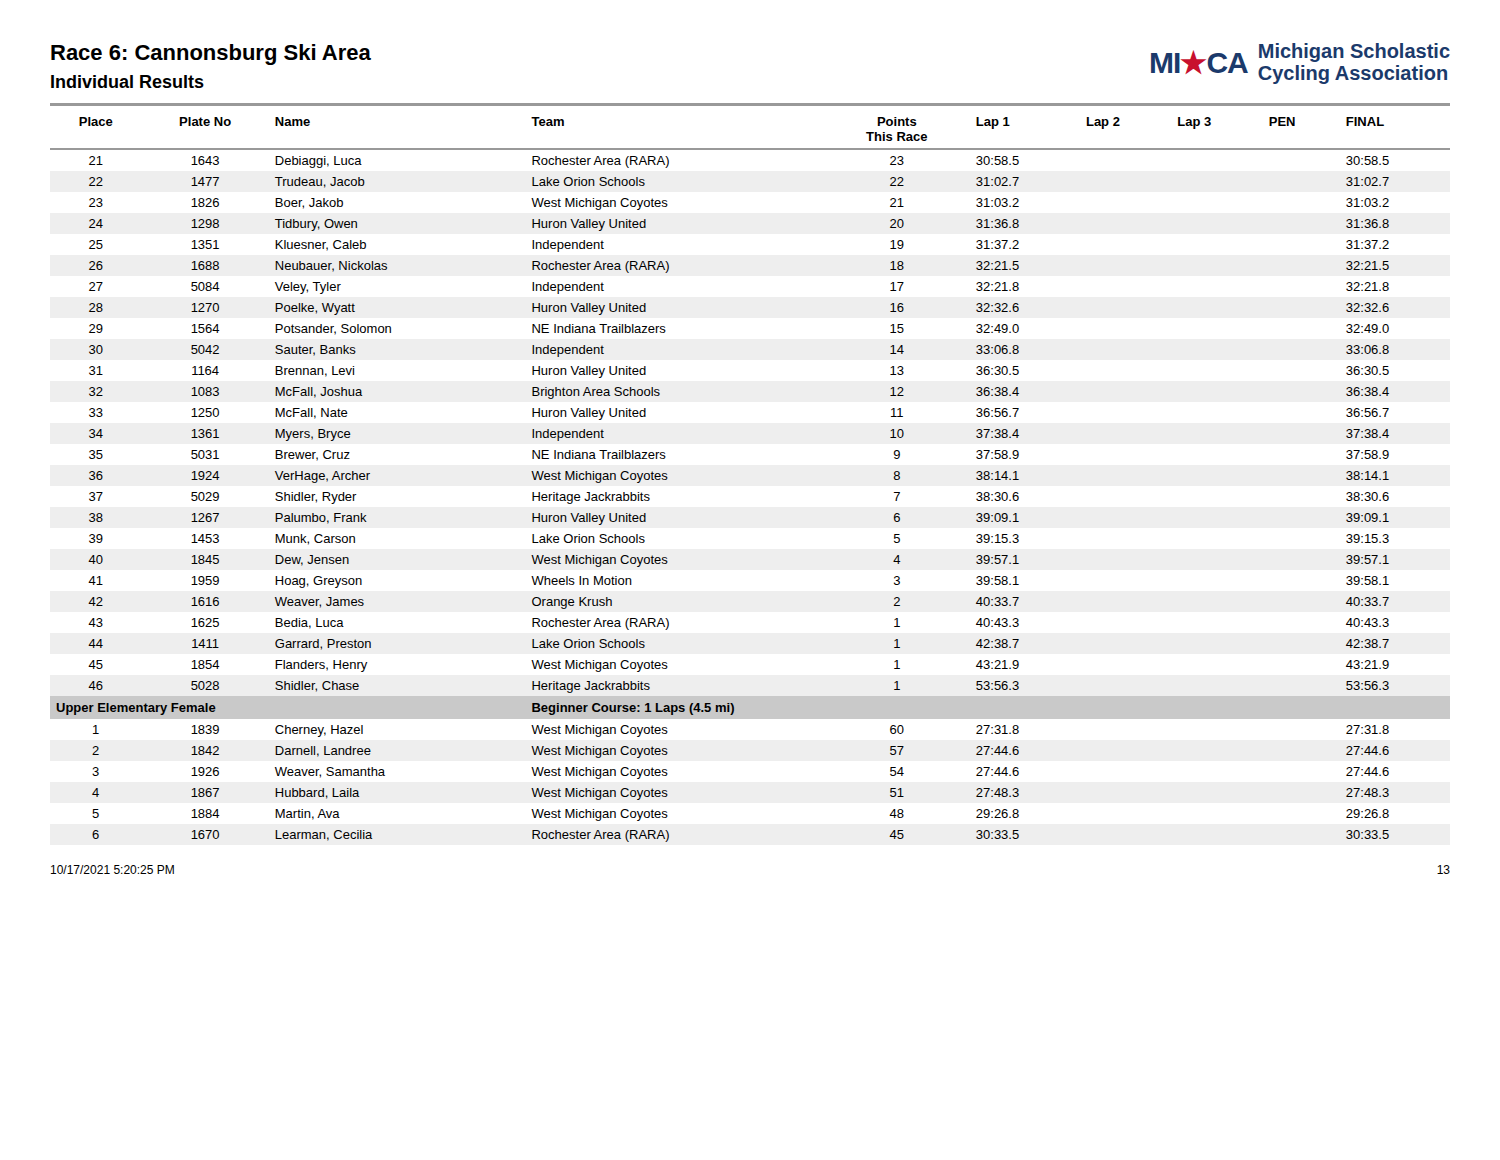Race 6: Cannonsburg Ski Area
Individual Results
MI★CA
Michigan Scholastic
Cycling Association
| Place | Plate No | Name | Team | Points This Race | Lap 1 | Lap 2 | Lap 3 | PEN | FINAL |
| --- | --- | --- | --- | --- | --- | --- | --- | --- | --- |
| 21 | 1643 | Debiaggi, Luca | Rochester Area (RARA) | 23 | 30:58.5 | | | | 30:58.5 |
| 22 | 1477 | Trudeau, Jacob | Lake Orion Schools | 22 | 31:02.7 | | | | 31:02.7 |
| 23 | 1826 | Boer, Jakob | West Michigan Coyotes | 21 | 31:03.2 | | | | 31:03.2 |
| 24 | 1298 | Tidbury, Owen | Huron Valley United | 20 | 31:36.8 | | | | 31:36.8 |
| 25 | 1351 | Kluesner, Caleb | Independent | 19 | 31:37.2 | | | | 31:37.2 |
| 26 | 1688 | Neubauer, Nickolas | Rochester Area (RARA) | 18 | 32:21.5 | | | | 32:21.5 |
| 27 | 5084 | Veley, Tyler | Independent | 17 | 32:21.8 | | | | 32:21.8 |
| 28 | 1270 | Poelke, Wyatt | Huron Valley United | 16 | 32:32.6 | | | | 32:32.6 |
| 29 | 1564 | Potsander, Solomon | NE Indiana Trailblazers | 15 | 32:49.0 | | | | 32:49.0 |
| 30 | 5042 | Sauter, Banks | Independent | 14 | 33:06.8 | | | | 33:06.8 |
| 31 | 1164 | Brennan, Levi | Huron Valley United | 13 | 36:30.5 | | | | 36:30.5 |
| 32 | 1083 | McFall, Joshua | Brighton Area Schools | 12 | 36:38.4 | | | | 36:38.4 |
| 33 | 1250 | McFall, Nate | Huron Valley United | 11 | 36:56.7 | | | | 36:56.7 |
| 34 | 1361 | Myers, Bryce | Independent | 10 | 37:38.4 | | | | 37:38.4 |
| 35 | 5031 | Brewer, Cruz | NE Indiana Trailblazers | 9 | 37:58.9 | | | | 37:58.9 |
| 36 | 1924 | VerHage, Archer | West Michigan Coyotes | 8 | 38:14.1 | | | | 38:14.1 |
| 37 | 5029 | Shidler, Ryder | Heritage Jackrabbits | 7 | 38:30.6 | | | | 38:30.6 |
| 38 | 1267 | Palumbo, Frank | Huron Valley United | 6 | 39:09.1 | | | | 39:09.1 |
| 39 | 1453 | Munk, Carson | Lake Orion Schools | 5 | 39:15.3 | | | | 39:15.3 |
| 40 | 1845 | Dew, Jensen | West Michigan Coyotes | 4 | 39:57.1 | | | | 39:57.1 |
| 41 | 1959 | Hoag, Greyson | Wheels In Motion | 3 | 39:58.1 | | | | 39:58.1 |
| 42 | 1616 | Weaver, James | Orange Krush | 2 | 40:33.7 | | | | 40:33.7 |
| 43 | 1625 | Bedia, Luca | Rochester Area (RARA) | 1 | 40:43.3 | | | | 40:43.3 |
| 44 | 1411 | Garrard, Preston | Lake Orion Schools | 1 | 42:38.7 | | | | 42:38.7 |
| 45 | 1854 | Flanders, Henry | West Michigan Coyotes | 1 | 43:21.9 | | | | 43:21.9 |
| 46 | 5028 | Shidler, Chase | Heritage Jackrabbits | 1 | 53:56.3 | | | | 53:56.3 |
| Upper Elementary Female | Beginner Course: 1 Laps (4.5 mi) |
| 1 | 1839 | Cherney, Hazel | West Michigan Coyotes | 60 | 27:31.8 | | | | 27:31.8 |
| 2 | 1842 | Darnell, Landree | West Michigan Coyotes | 57 | 27:44.6 | | | | 27:44.6 |
| 3 | 1926 | Weaver, Samantha | West Michigan Coyotes | 54 | 27:44.6 | | | | 27:44.6 |
| 4 | 1867 | Hubbard, Laila | West Michigan Coyotes | 51 | 27:48.3 | | | | 27:48.3 |
| 5 | 1884 | Martin, Ava | West Michigan Coyotes | 48 | 29:26.8 | | | | 29:26.8 |
| 6 | 1670 | Learman, Cecilia | Rochester Area (RARA) | 45 | 30:33.5 | | | | 30:33.5 |
10/17/2021 5:20:25 PM
13